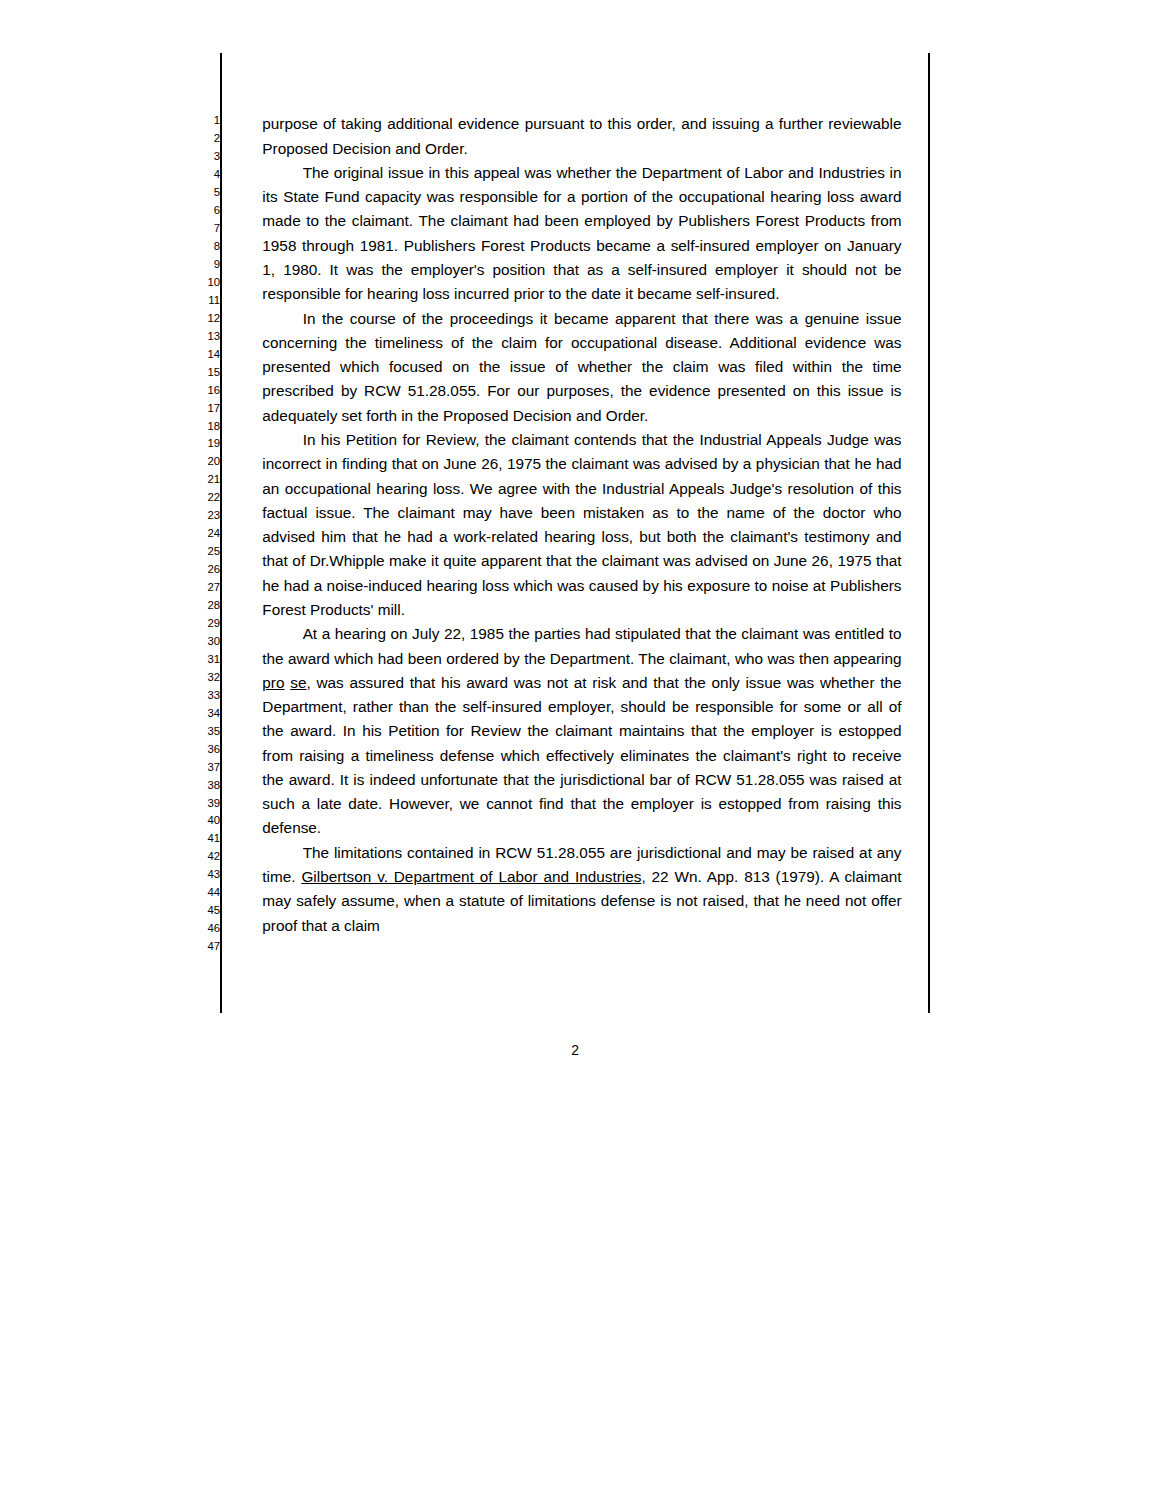1
2
3
4
5
6
7
8
9
10
11
12
13
14
15
16
17
18
19
20
21
22
23
24
25
26
27
28
29
30
31
32
33
34
35
36
37
38
39
40
41
42
43
44
45
46
47
purpose of taking additional evidence pursuant to this order, and issuing a further reviewable Proposed Decision and Order.
The original issue in this appeal was whether the Department of Labor and Industries in its State Fund capacity was responsible for a portion of the occupational hearing loss award made to the claimant. The claimant had been employed by Publishers Forest Products from 1958 through 1981. Publishers Forest Products became a self-insured employer on January 1, 1980. It was the employer's position that as a self-insured employer it should not be responsible for hearing loss incurred prior to the date it became self-insured.
In the course of the proceedings it became apparent that there was a genuine issue concerning the timeliness of the claim for occupational disease. Additional evidence was presented which focused on the issue of whether the claim was filed within the time prescribed by RCW 51.28.055. For our purposes, the evidence presented on this issue is adequately set forth in the Proposed Decision and Order.
In his Petition for Review, the claimant contends that the Industrial Appeals Judge was incorrect in finding that on June 26, 1975 the claimant was advised by a physician that he had an occupational hearing loss. We agree with the Industrial Appeals Judge's resolution of this factual issue. The claimant may have been mistaken as to the name of the doctor who advised him that he had a work-related hearing loss, but both the claimant's testimony and that of Dr.Whipple make it quite apparent that the claimant was advised on June 26, 1975 that he had a noise-induced hearing loss which was caused by his exposure to noise at Publishers Forest Products' mill.
At a hearing on July 22, 1985 the parties had stipulated that the claimant was entitled to the award which had been ordered by the Department. The claimant, who was then appearing pro se, was assured that his award was not at risk and that the only issue was whether the Department, rather than the self-insured employer, should be responsible for some or all of the award. In his Petition for Review the claimant maintains that the employer is estopped from raising a timeliness defense which effectively eliminates the claimant's right to receive the award. It is indeed unfortunate that the jurisdictional bar of RCW 51.28.055 was raised at such a late date. However, we cannot find that the employer is estopped from raising this defense.
The limitations contained in RCW 51.28.055 are jurisdictional and may be raised at any time. Gilbertson v. Department of Labor and Industries, 22 Wn. App. 813 (1979). A claimant may safely assume, when a statute of limitations defense is not raised, that he need not offer proof that a claim
2